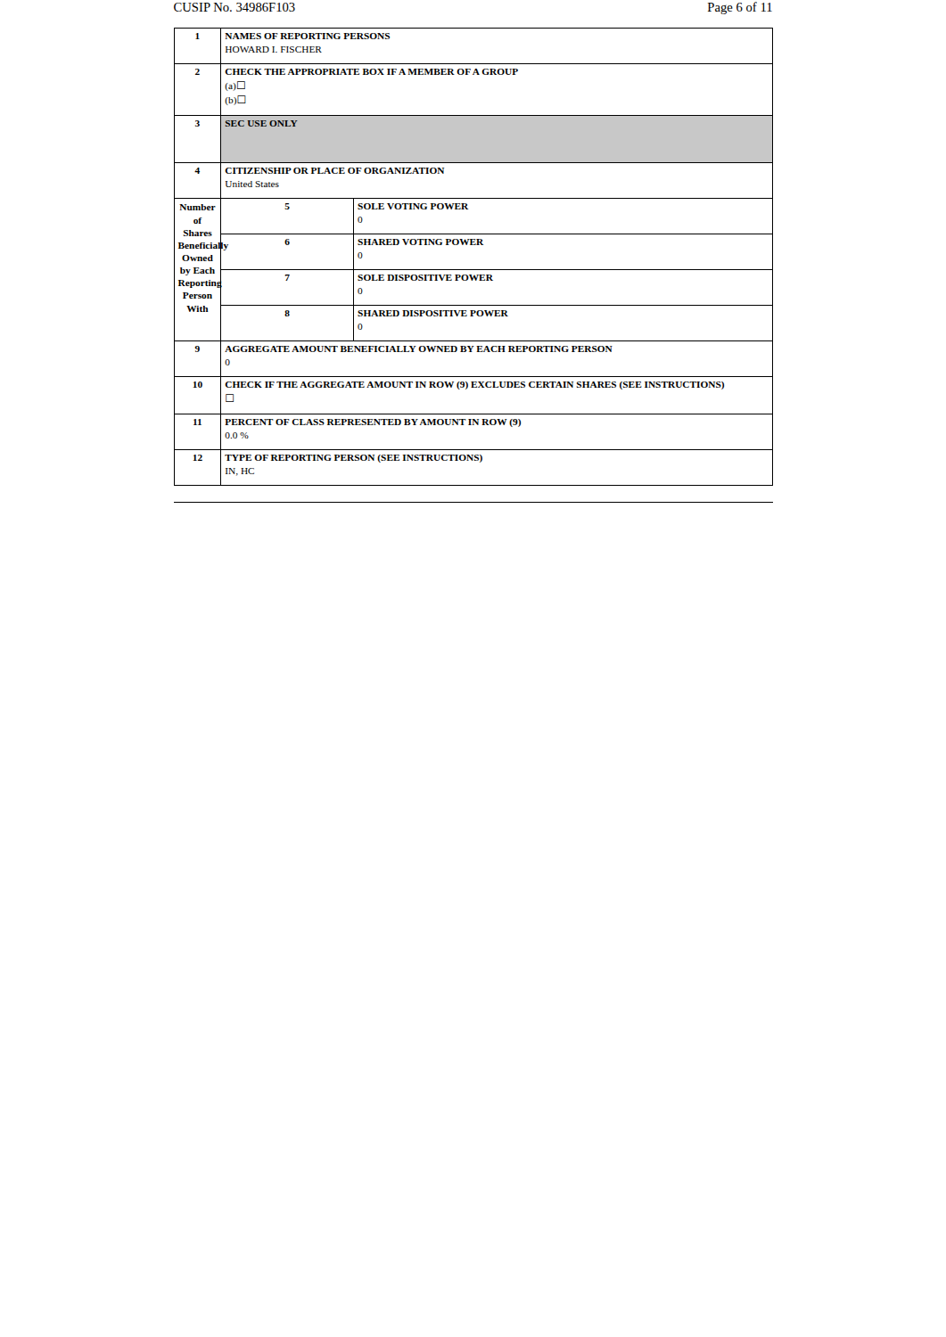CUSIP No. 34986F103
Page 6 of 11
| 1 | Names of Reporting Persons HOWARD I. FISCHER |
| 2 | Check the Appropriate Box if a Member of a Group (a) ☐ (b) ☐ |
| 3 | SEC Use Only |
| 4 | Citizenship or Place of Organization United States |
| Number of Shares Beneficially Owned by Each Reporting Person With | 5 | Sole Voting Power 0 |
| 6 | Shared Voting Power 0 |
| 7 | Sole Dispositive Power 0 |
| 8 | Shared Dispositive Power 0 |
| 9 | Aggregate Amount Beneficially Owned by Each Reporting Person 0 |
| 10 | Check if the Aggregate Amount in Row (9) Excludes Certain Shares (See Instructions) ☐ |
| 11 | Percent of Class Represented by Amount in Row (9) 0.0 % |
| 12 | Type of Reporting Person (See Instructions) IN, HC |